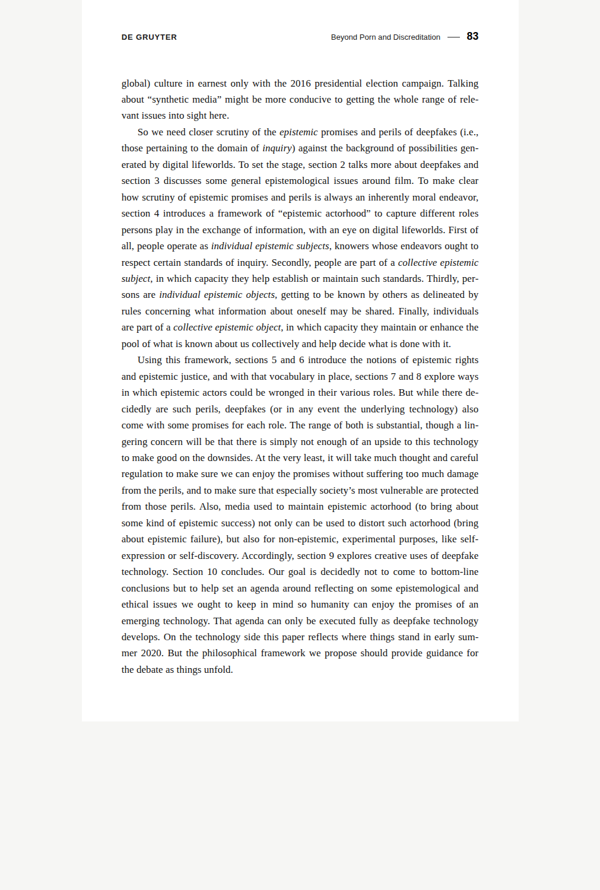De Gruyter
Beyond Porn and Discreditation 83
global) culture in earnest only with the 2016 presidential election campaign. Talking about “synthetic media” might be more conducive to getting the whole range of relevant issues into sight here.
So we need closer scrutiny of the epistemic promises and perils of deepfakes (i.e., those pertaining to the domain of inquiry) against the background of possibilities generated by digital lifeworlds. To set the stage, section 2 talks more about deepfakes and section 3 discusses some general epistemological issues around film. To make clear how scrutiny of epistemic promises and perils is always an inherently moral endeavor, section 4 introduces a framework of “epistemic actorhood” to capture different roles persons play in the exchange of information, with an eye on digital lifeworlds. First of all, people operate as individual epistemic subjects, knowers whose endeavors ought to respect certain standards of inquiry. Secondly, people are part of a collective epistemic subject, in which capacity they help establish or maintain such standards. Thirdly, persons are individual epistemic objects, getting to be known by others as delineated by rules concerning what information about oneself may be shared. Finally, individuals are part of a collective epistemic object, in which capacity they maintain or enhance the pool of what is known about us collectively and help decide what is done with it.
Using this framework, sections 5 and 6 introduce the notions of epistemic rights and epistemic justice, and with that vocabulary in place, sections 7 and 8 explore ways in which epistemic actors could be wronged in their various roles. But while there decidedly are such perils, deepfakes (or in any event the underlying technology) also come with some promises for each role. The range of both is substantial, though a lingering concern will be that there is simply not enough of an upside to this technology to make good on the downsides. At the very least, it will take much thought and careful regulation to make sure we can enjoy the promises without suffering too much damage from the perils, and to make sure that especially society’s most vulnerable are protected from those perils. Also, media used to maintain epistemic actorhood (to bring about some kind of epistemic success) not only can be used to distort such actorhood (bring about epistemic failure), but also for non-epistemic, experimental purposes, like self-expression or self-discovery. Accordingly, section 9 explores creative uses of deepfake technology. Section 10 concludes. Our goal is decidedly not to come to bottom-line conclusions but to help set an agenda around reflecting on some epistemological and ethical issues we ought to keep in mind so humanity can enjoy the promises of an emerging technology. That agenda can only be executed fully as deepfake technology develops. On the technology side this paper reflects where things stand in early summer 2020. But the philosophical framework we propose should provide guidance for the debate as things unfold.